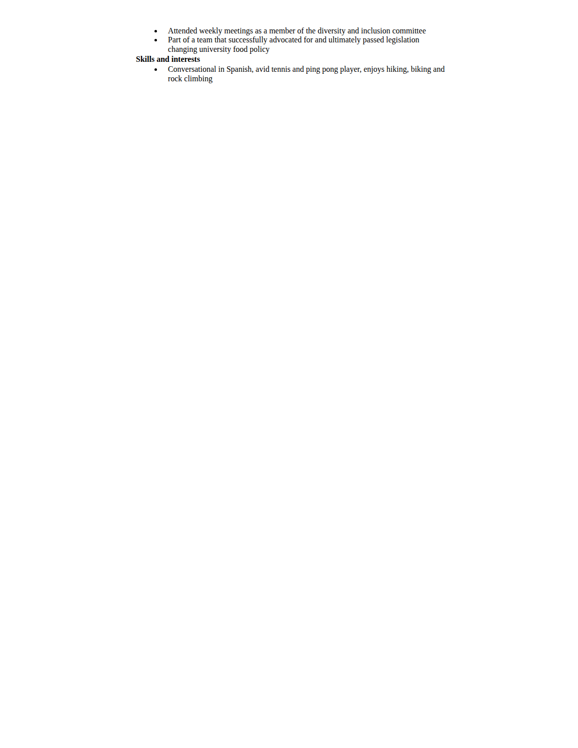Attended weekly meetings as a member of the diversity and inclusion committee
Part of a team that successfully advocated for and ultimately passed legislation changing university food policy
Skills and interests
Conversational in Spanish, avid tennis and ping pong player, enjoys hiking, biking and rock climbing